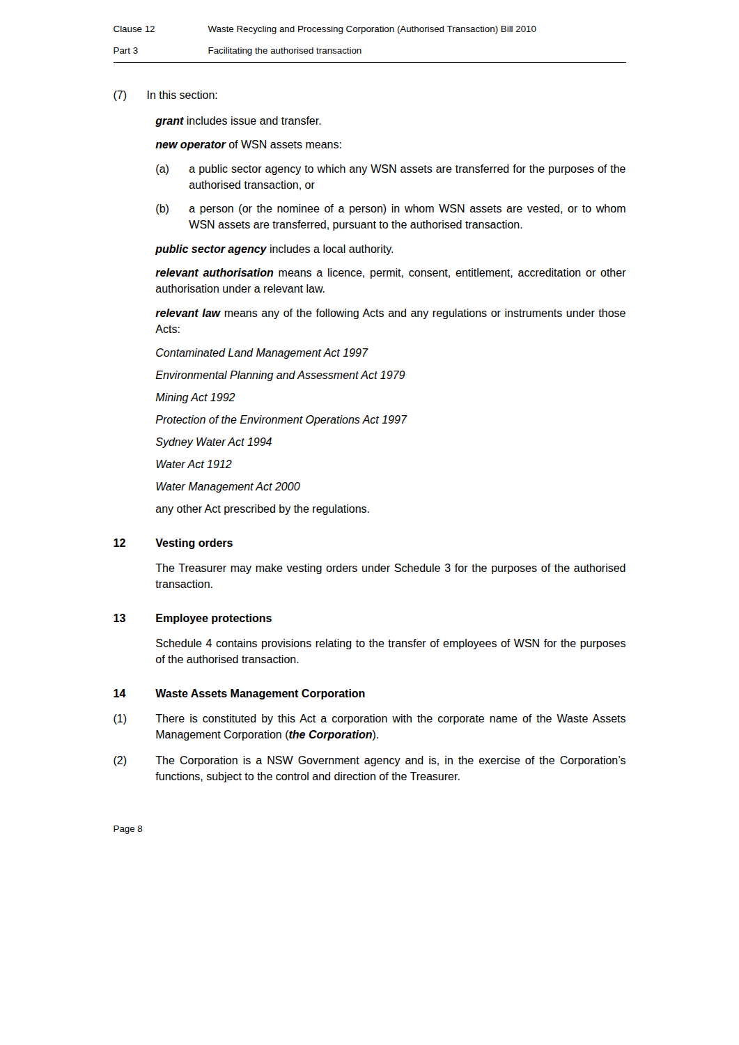Clause 12
Waste Recycling and Processing Corporation (Authorised Transaction) Bill 2010
Part 3
Facilitating the authorised transaction
(7)
In this section:
grant includes issue and transfer.
new operator of WSN assets means:
(a)
a public sector agency to which any WSN assets are transferred for the purposes of the authorised transaction, or
(b)
a person (or the nominee of a person) in whom WSN assets are vested, or to whom WSN assets are transferred, pursuant to the authorised transaction.
public sector agency includes a local authority.
relevant authorisation means a licence, permit, consent, entitlement, accreditation or other authorisation under a relevant law.
relevant law means any of the following Acts and any regulations or instruments under those Acts:
Contaminated Land Management Act 1997
Environmental Planning and Assessment Act 1979
Mining Act 1992
Protection of the Environment Operations Act 1997
Sydney Water Act 1994
Water Act 1912
Water Management Act 2000
any other Act prescribed by the regulations.
12
Vesting orders
The Treasurer may make vesting orders under Schedule 3 for the purposes of the authorised transaction.
13
Employee protections
Schedule 4 contains provisions relating to the transfer of employees of WSN for the purposes of the authorised transaction.
14
Waste Assets Management Corporation
(1)
There is constituted by this Act a corporation with the corporate name of the Waste Assets Management Corporation (the Corporation).
(2)
The Corporation is a NSW Government agency and is, in the exercise of the Corporation’s functions, subject to the control and direction of the Treasurer.
Page 8